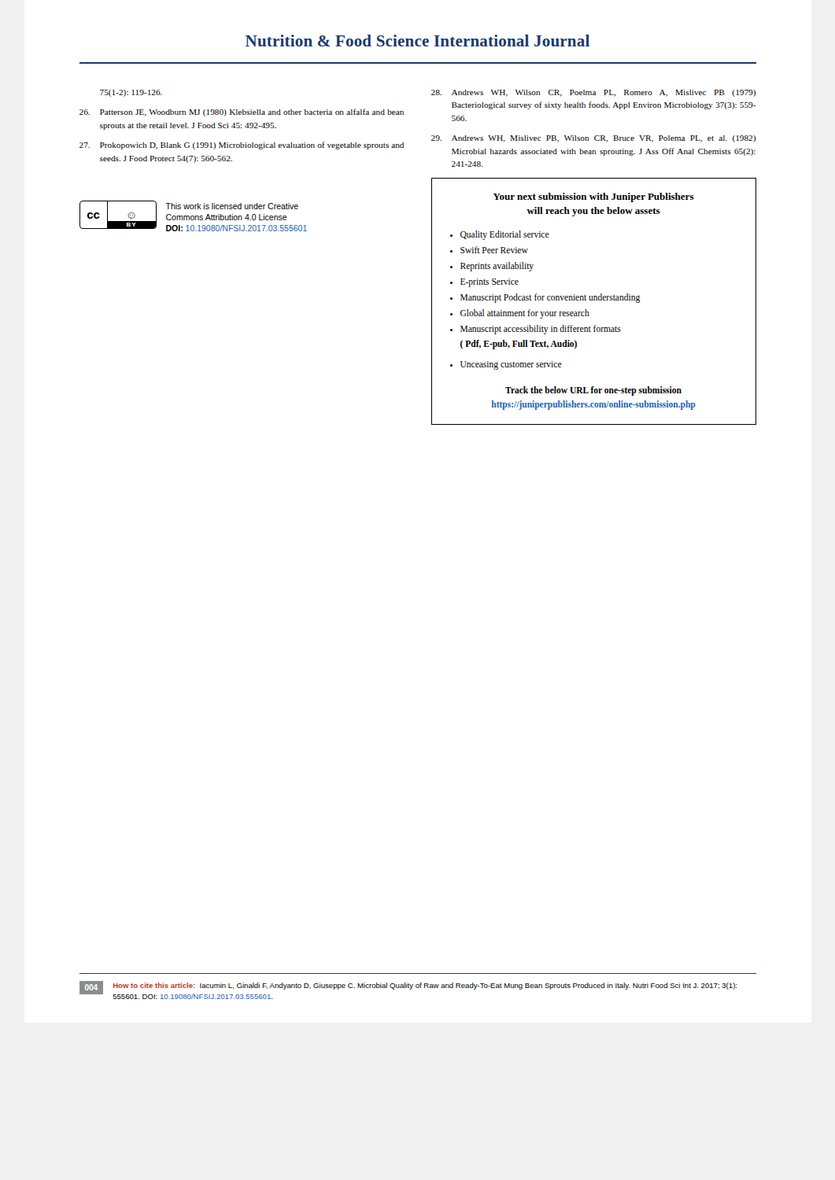Nutrition & Food Science International Journal
75(1-2): 119-126.
26. Patterson JE, Woodburn MJ (1980) Klebsiella and other bacteria on alfalfa and bean sprouts at the retail level. J Food Sci 45: 492-495.
27. Prokopowich D, Blank G (1991) Microbiological evaluation of vegetable sprouts and seeds. J Food Protect 54(7): 560-562.
cc
☺ BY
This work is licensed under Creative
Commons Attribution 4.0 License
DOI: 10.19080/NFSIJ.2017.03.555601
28. Andrews WH, Wilson CR, Poelma PL, Romero A, Mislivec PB (1979) Bacteriological survey of sixty health foods. Appl Environ Microbiology 37(3): 559-566.
29. Andrews WH, Mislivec PB, Wilson CR, Bruce VR, Polema PL, et al. (1982) Microbial hazards associated with bean sprouting. J Ass Off Anal Chemists 65(2): 241-248.
Your next submission with Juniper Publishers
will reach you the below assets
Quality Editorial service
Swift Peer Review
Reprints availability
E-prints Service
Manuscript Podcast for convenient understanding
Global attainment for your research
Manuscript accessibility in different formats
( Pdf, E-pub, Full Text, Audio)
Unceasing customer service
Track the below URL for one-step submission
https://juniperpublishers.com/online-submission.php
004
How to cite this article: Iacumin L, Ginaldi F, Andyanto D, Giuseppe C. Microbial Quality of Raw and Ready-To-Eat Mung Bean Sprouts Produced in Italy. Nutri Food Sci Int J. 2017; 3(1): 555601. DOI: 10.19080/NFSIJ.2017.03.555601.